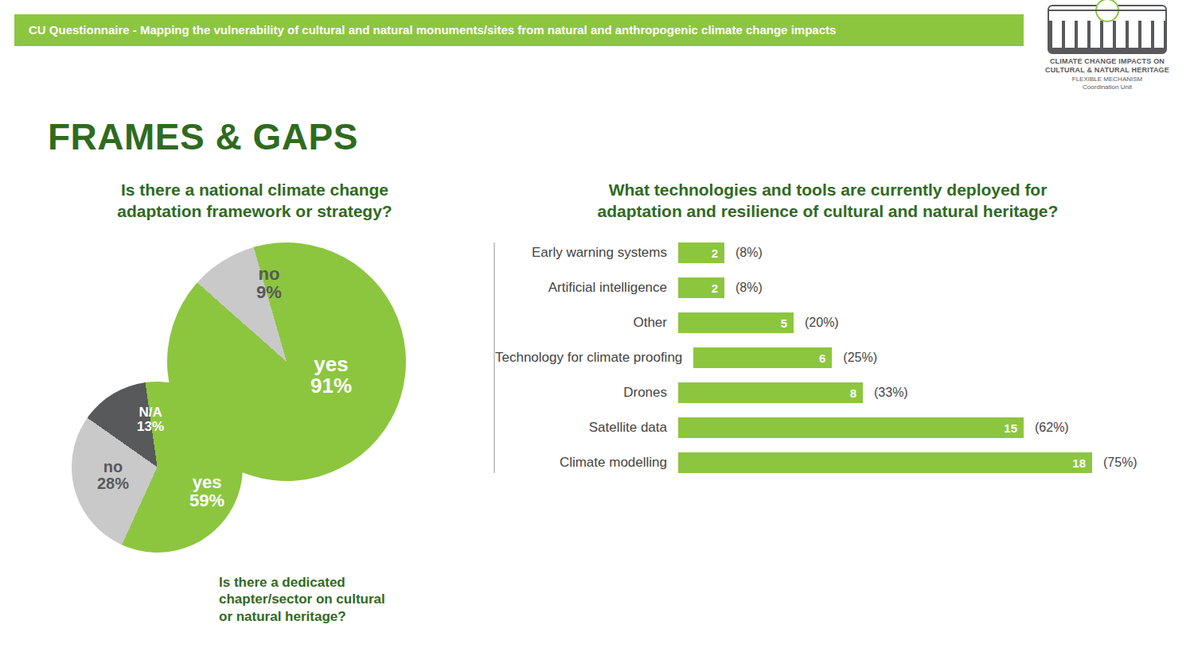CU Questionnaire - Mapping the vulnerability of cultural and natural monuments/sites from natural and anthropogenic climate change impacts
CLIMATE CHANGE IMPACTS ON CULTURAL & NATURAL HERITAGE FLEXIBLE MECHANISM
Coordination Unit
FRAMES & GAPS
Is there a national climate change
adaptation framework or strategy?
yes 91%
no 9%
yes 59%
no 28%
N/A 13%
Is there a dedicated chapter/sector on cultural or natural heritage?
What technologies and tools are currently deployed for
adaptation and resilience of cultural and natural heritage?
Early warning systems
2
(8%)
Artificial intelligence
2
(8%)
Other
5
(20%)
Technology for climate proofing
6
(25%)
Drones
8
(33%)
Satellite data
15
(62%)
Climate modelling
18
(75%)